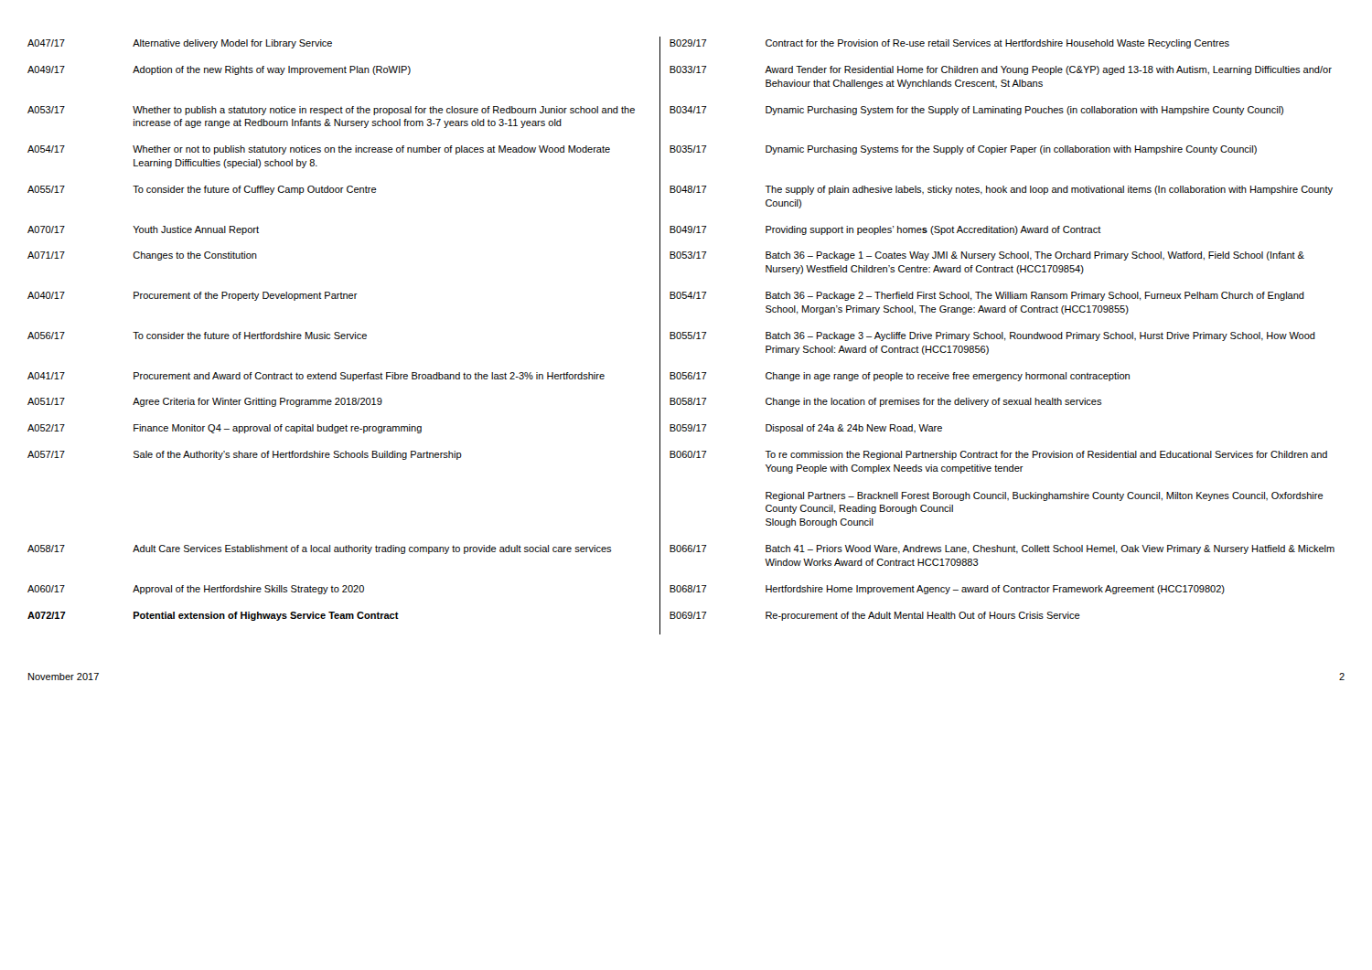| A047/17 | Alternative delivery Model for Library Service | B029/17 | Contract for the Provision of Re-use retail Services at Hertfordshire Household Waste Recycling Centres |
| A049/17 | Adoption of the new Rights of way Improvement Plan (RoWIP) | B033/17 | Award Tender for Residential Home for Children and Young People (C&YP) aged 13-18 with Autism, Learning Difficulties and/or Behaviour that Challenges at Wynchlands Crescent, St Albans |
| A053/17 | Whether to publish a statutory notice in respect of the proposal for the closure of Redbourn Junior school and the increase of age range at Redbourn Infants & Nursery school from 3-7 years old to 3-11 years old | B034/17 | Dynamic Purchasing System for the Supply of Laminating Pouches (in collaboration with Hampshire County Council) |
| A054/17 | Whether or not to publish statutory notices on the increase of number of places at Meadow Wood Moderate Learning Difficulties (special) school by 8. | B035/17 | Dynamic Purchasing Systems for the Supply of Copier Paper (in collaboration with Hampshire County Council) |
| A055/17 | To consider the future of Cuffley Camp Outdoor Centre | B048/17 | The supply of plain adhesive labels, sticky notes, hook and loop and motivational items (In collaboration with Hampshire County Council) |
| A070/17 | Youth Justice Annual Report | B049/17 | Providing support in peoples’ home s (Spot Accreditation) Award of Contract |
| A071/17 | Changes to the Constitution | B053/17 | Batch 36 – Package 1 – Coates Way JMI & Nursery School, The Orchard Primary School, Watford, Field School (Infant & Nursery) Westfield Children’s Centre: Award of Contract (HCC1709854) |
| A040/17 | Procurement of the Property Development Partner | B054/17 | Batch 36 – Package 2 – Therfield First School, The William Ransom Primary School, Furneux Pelham Church of England School, Morgan’s Primary School, The Grange: Award of Contract (HCC1709855) |
| A056/17 | To consider the future of Hertfordshire Music Service | B055/17 | Batch 36 – Package 3 – Aycliffe Drive Primary School, Roundwood Primary School, Hurst Drive Primary School, How Wood Primary School: Award of Contract (HCC1709856) |
| A041/17 | Procurement and Award of Contract to extend Superfast Fibre Broadband to the last 2-3% in Hertfordshire | B056/17 | Change in age range of people to receive free emergency hormonal contraception |
| A051/17 | Agree Criteria for Winter Gritting Programme 2018/2019 | B058/17 | Change in the location of premises for the delivery of sexual health services |
| A052/17 | Finance Monitor Q4 – approval of capital budget re-programming | B059/17 | Disposal of 24a & 24b New Road, Ware |
| A057/17 | Sale of the Authority’s share of Hertfordshire Schools Building Partnership | B060/17 | To re commission the Regional Partnership Contract for the Provision of Residential and Educational Services for Children and Young People with Complex Needs via competitive tender Regional Partners – Bracknell Forest Borough Council, Buckinghamshire County Council, Milton Keynes Council, Oxfordshire County Council, Reading Borough Council Slough Borough Council |
| A058/17 | Adult Care Services Establishment of a local authority trading company to provide adult social care services | B066/17 | Batch 41 – Priors Wood Ware, Andrews Lane, Cheshunt, Collett School Hemel, Oak View Primary & Nursery Hatfield & Mickelm Window Works Award of Contract HCC1709883 |
| A060/17 | Approval of the Hertfordshire Skills Strategy to 2020 | B068/17 | Hertfordshire Home Improvement Agency – award of Contractor Framework Agreement (HCC1709802) |
| A072/17 | Potential extension of Highways Service Team Contract | B069/17 | Re-procurement of the Adult Mental Health Out of Hours Crisis Service |
November 2017 2